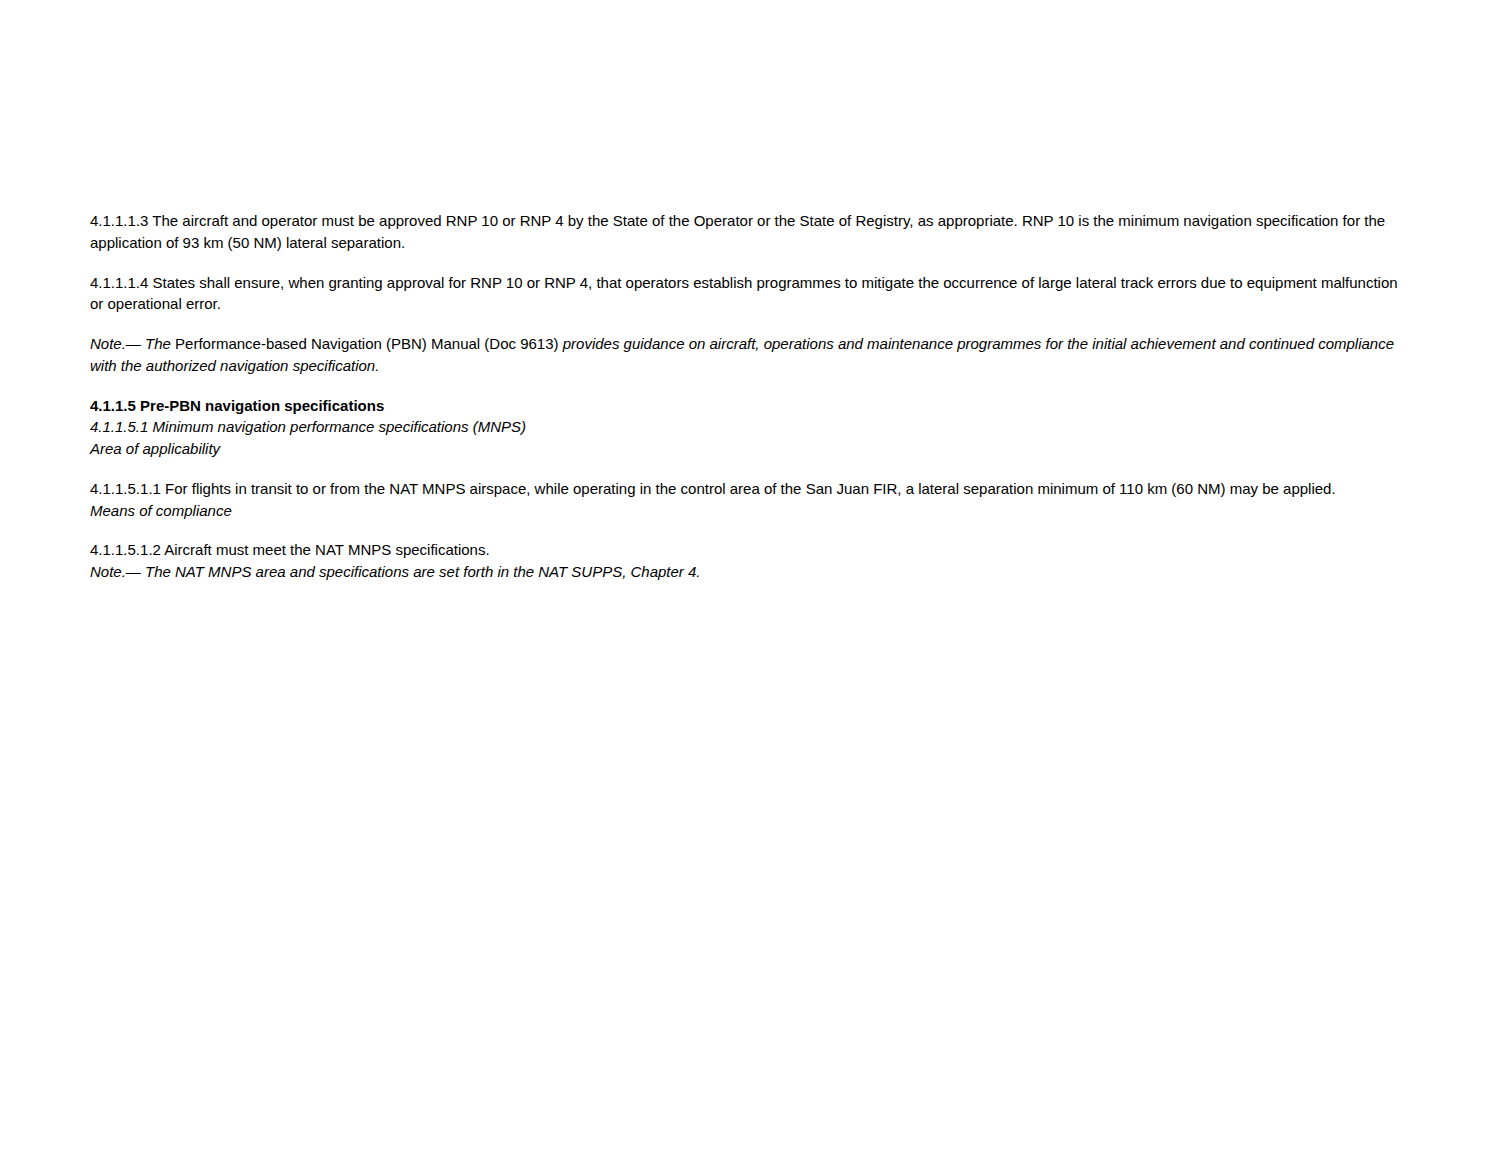4.1.1.1.3 The aircraft and operator must be approved RNP 10 or RNP 4 by the State of the Operator or the State of Registry, as appropriate. RNP 10 is the minimum navigation specification for the application of 93 km (50 NM) lateral separation.
4.1.1.1.4 States shall ensure, when granting approval for RNP 10 or RNP 4, that operators establish programmes to mitigate the occurrence of large lateral track errors due to equipment malfunction or operational error.
Note.— The Performance-based Navigation (PBN) Manual (Doc 9613) provides guidance on aircraft, operations and maintenance programmes for the initial achievement and continued compliance with the authorized navigation specification.
4.1.1.5 Pre-PBN navigation specifications
4.1.1.5.1 Minimum navigation performance specifications (MNPS)
Area of applicability
4.1.1.5.1.1 For flights in transit to or from the NAT MNPS airspace, while operating in the control area of the San Juan FIR, a lateral separation minimum of 110 km (60 NM) may be applied.
Means of compliance
4.1.1.5.1.2 Aircraft must meet the NAT MNPS specifications.
Note.— The NAT MNPS area and specifications are set forth in the NAT SUPPS, Chapter 4.